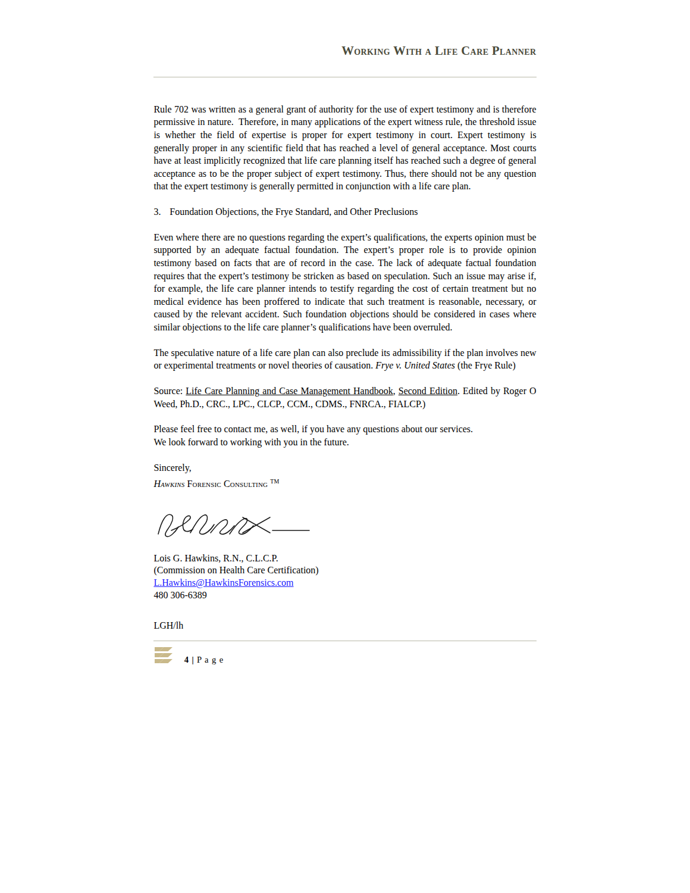Working With a Life Care Planner
Rule 702 was written as a general grant of authority for the use of expert testimony and is therefore permissive in nature. Therefore, in many applications of the expert witness rule, the threshold issue is whether the field of expertise is proper for expert testimony in court. Expert testimony is generally proper in any scientific field that has reached a level of general acceptance. Most courts have at least implicitly recognized that life care planning itself has reached such a degree of general acceptance as to be the proper subject of expert testimony. Thus, there should not be any question that the expert testimony is generally permitted in conjunction with a life care plan.
3. Foundation Objections, the Frye Standard, and Other Preclusions
Even where there are no questions regarding the expert’s qualifications, the experts opinion must be supported by an adequate factual foundation. The expert’s proper role is to provide opinion testimony based on facts that are of record in the case. The lack of adequate factual foundation requires that the expert’s testimony be stricken as based on speculation. Such an issue may arise if, for example, the life care planner intends to testify regarding the cost of certain treatment but no medical evidence has been proffered to indicate that such treatment is reasonable, necessary, or caused by the relevant accident. Such foundation objections should be considered in cases where similar objections to the life care planner’s qualifications have been overruled.
The speculative nature of a life care plan can also preclude its admissibility if the plan involves new or experimental treatments or novel theories of causation. Frye v. United States (the Frye Rule)
Source: Life Care Planning and Case Management Handbook, Second Edition. Edited by Roger O Weed, Ph.D., CRC., LPC., CLCP., CCM., CDMS., FNRCA., FIALCP.)
Please feel free to contact me, as well, if you have any questions about our services.
We look forward to working with you in the future.
Sincerely,
Hawkins Forensic Consulting TM
Signature
Lois G. Hawkins, R.N., C.L.C.P.
(Commission on Health Care Certification)
L.Hawkins@HawkinsForensics.com
480 306-6389
LGH/lh
4 | P a g e